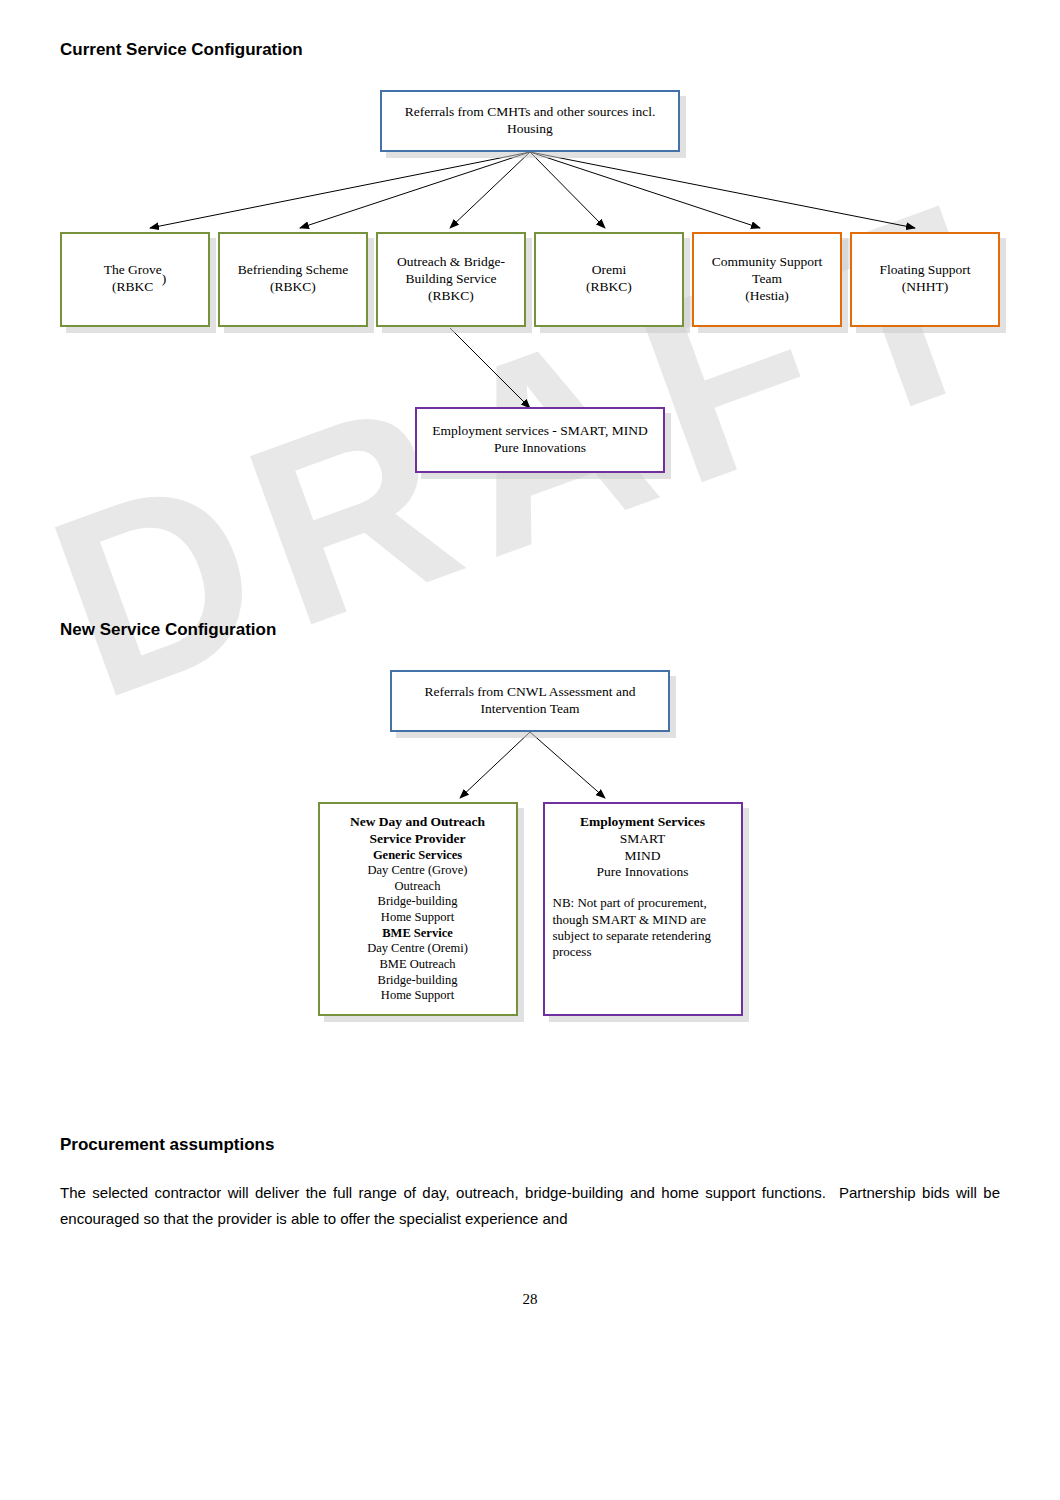DRAFT
Current Service Configuration
Referrals from CMHTs and other sources incl. Housing
The Grove
(RBKC)
Befriending Scheme
(RBKC)
Outreach & Bridge-Building Service
(RBKC)
Oremi
(RBKC)
Community Support Team
(Hestia)
Floating Support
(NHHT)
Employment services - SMART, MIND Pure Innovations
New Service Configuration
Referrals from CNWL Assessment and Intervention Team
New Day and Outreach Service Provider
Generic Services
Day Centre (Grove)
Outreach
Bridge-building
Home Support
BME Service
Day Centre (Oremi)
BME Outreach
Bridge-building
Home Support
Employment Services
SMART
MIND
Pure Innovations
NB: Not part of procurement, though SMART & MIND are subject to separate retendering process
Procurement assumptions
The selected contractor will deliver the full range of day, outreach, bridge-building and home support functions. Partnership bids will be encouraged so that the provider is able to offer the specialist experience and
28